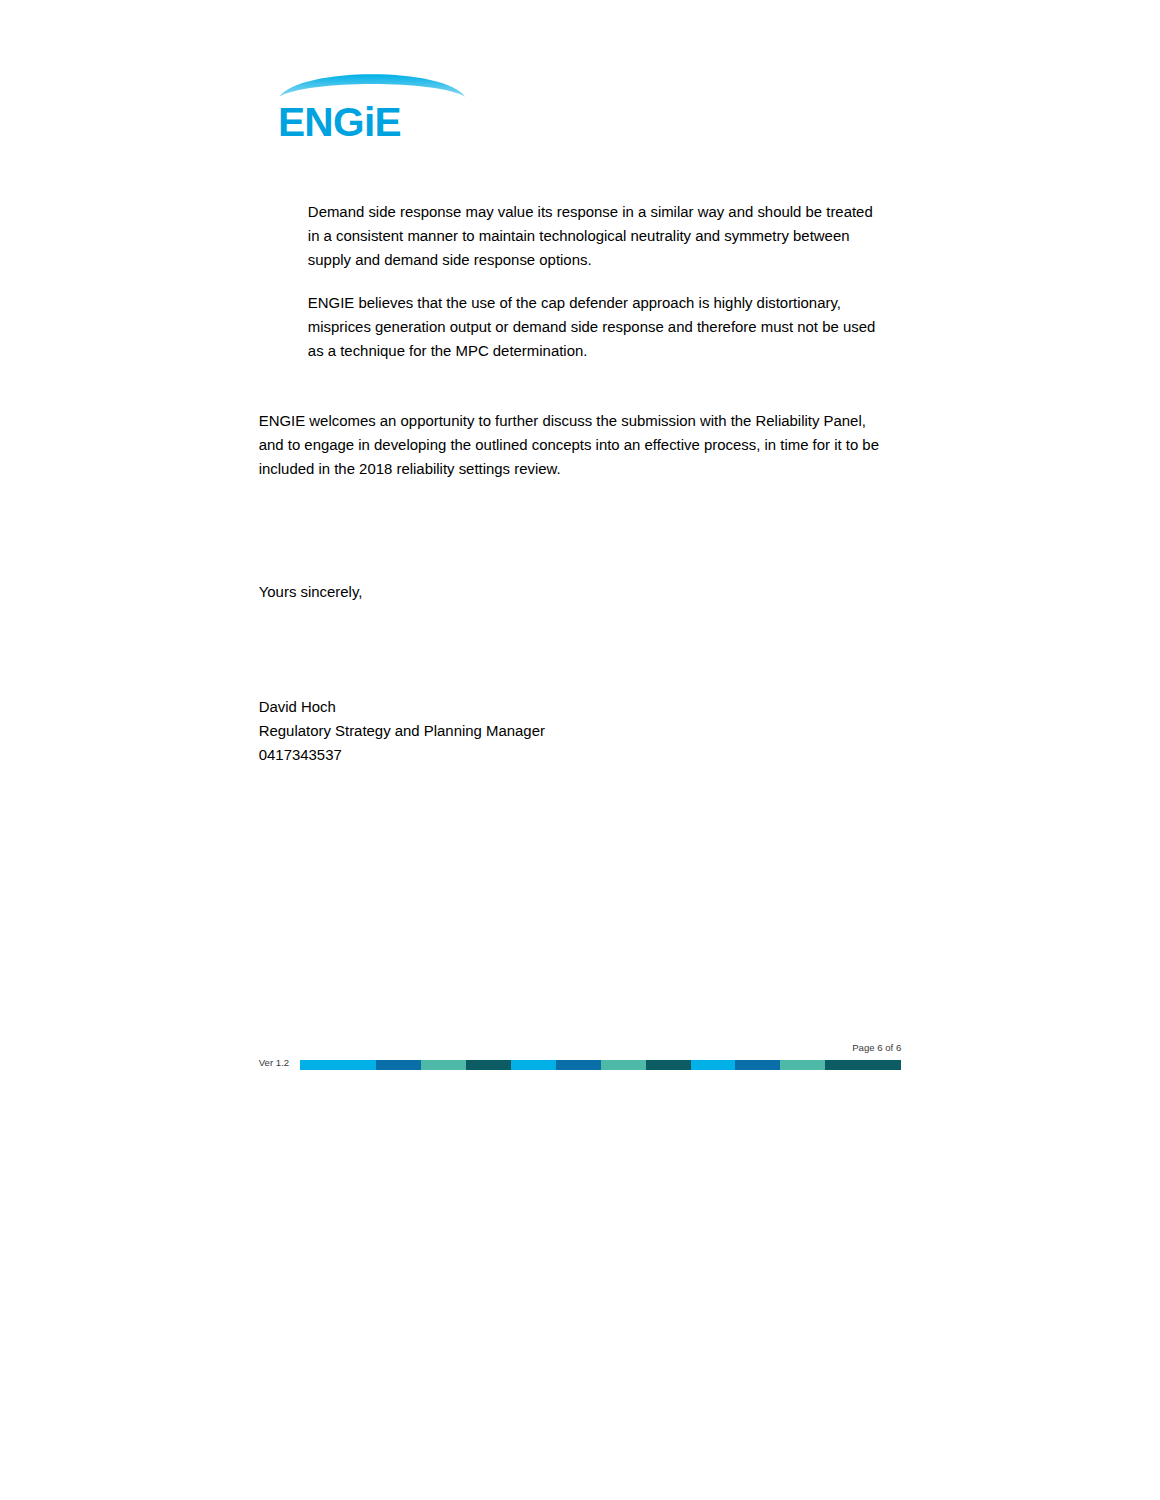ENGiE
Demand side response may value its response in a similar way and should be treated in a consistent manner to maintain technological neutrality and symmetry between supply and demand side response options.
ENGIE believes that the use of the cap defender approach is highly distortionary, misprices generation output or demand side response and therefore must not be used as a technique for the MPC determination.
ENGIE welcomes an opportunity to further discuss the submission with the Reliability Panel, and to engage in developing the outlined concepts into an effective process, in time for it to be included in the 2018 reliability settings review.
Yours sincerely,
David Hoch
Regulatory Strategy and Planning Manager
0417343537
Page 6 of 6
Ver 1.2